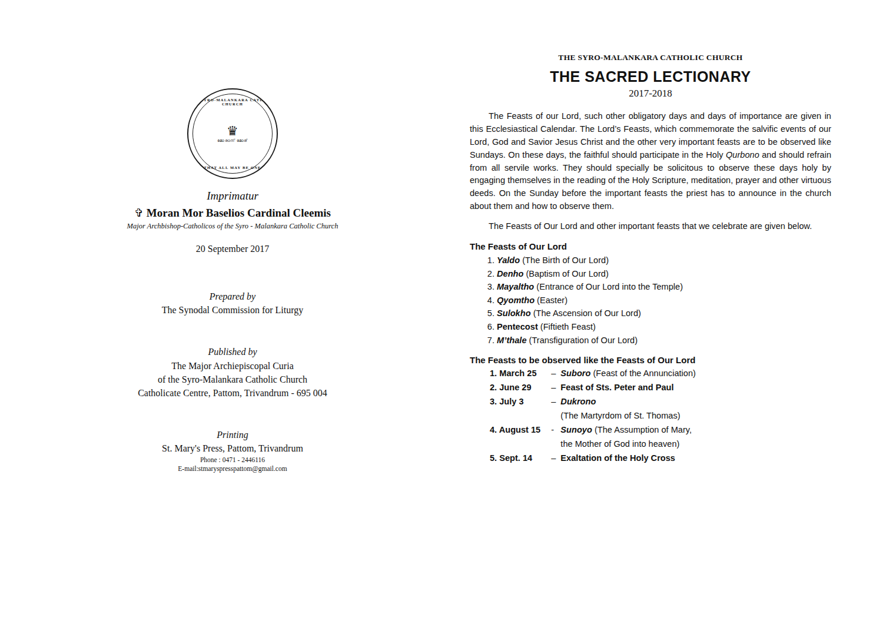The Syro-Malankara Catholic Church
♛ മോരാന് മോര്
That all may be one
Imprimatur
✞ Moran Mor Baselios Cardinal Cleemis
Major Archbishop-Catholicos of the Syro - Malankara Catholic Church
20 September 2017
Prepared by
The Synodal Commission for Liturgy
Published by
The Major Archiepiscopal Curia
of the Syro-Malankara Catholic Church
Catholicate Centre, Pattom, Trivandrum - 695 004
Printing
St. Mary's Press, Pattom, Trivandrum
Phone : 0471 - 2446116
E-mail:stmaryspresspattom@gmail.com
The Syro-Malankara Catholic Church
THE SACRED LECTIONARY
2017-2018
The Feasts of our Lord, such other obligatory days and days of importance are given in this Ecclesiastical Calendar. The Lord’s Feasts, which commemorate the salvific events of our Lord, God and Savior Jesus Christ and the other very important feasts are to be observed like Sundays. On these days, the faithful should participate in the Holy Qurbono and should refrain from all servile works. They should specially be solicitous to observe these days holy by engaging themselves in the reading of the Holy Scripture, meditation, prayer and other virtuous deeds. On the Sunday before the important feasts the priest has to announce in the church about them and how to observe them.
The Feasts of Our Lord and other important feasts that we celebrate are given below.
The Feasts of Our Lord
Yaldo (The Birth of Our Lord)
Denho (Baptism of Our Lord)
Mayaltho (Entrance of Our Lord into the Temple)
Qyomtho (Easter)
Sulokho (The Ascension of Our Lord)
Pentecost (Fiftieth Feast)
M’thale (Transfiguration of Our Lord)
The Feasts to be observed like the Feasts of Our Lord
| 1. March 25 | – | Suboro (Feast of the Annunciation) |
| 2. June 29 | – | Feast of Sts. Peter and Paul |
| 3. July 3 | – | Dukrono |
| | | (The Martyrdom of St. Thomas) |
| 4. August 15 | - | Sunoyo (The Assumption of Mary, |
| | | the Mother of God into heaven) |
| 5. Sept. 14 | – | Exaltation of the Holy Cross |